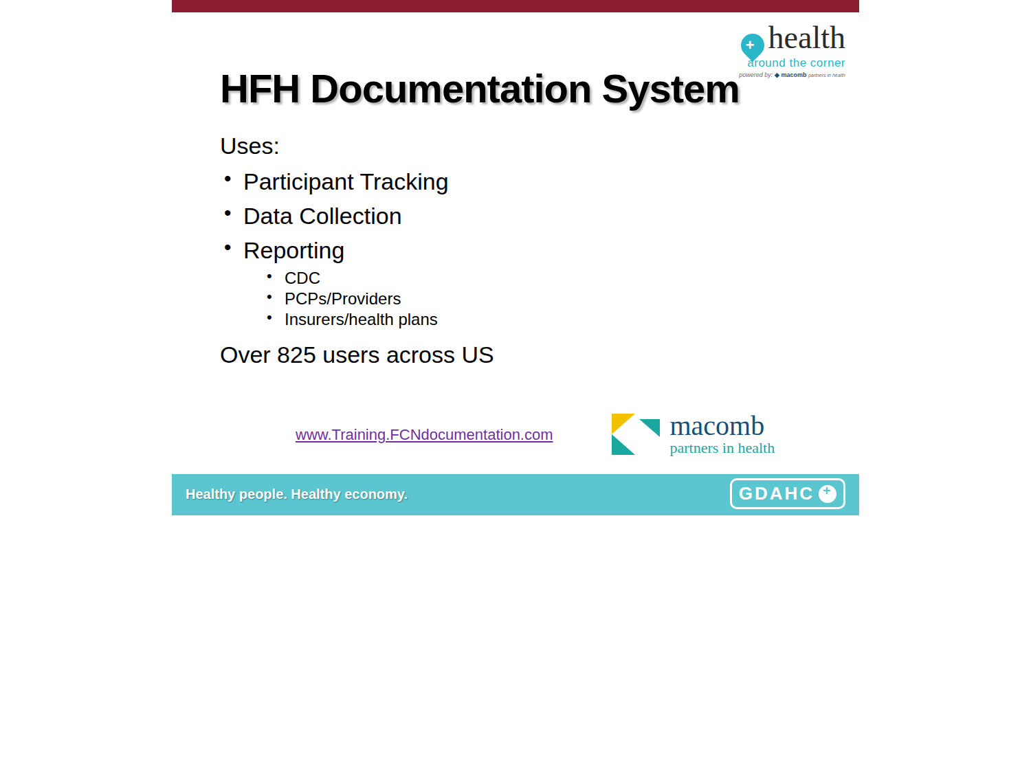health
around the corner
powered by: ◆ macomb partners in health
HFH Documentation System
Uses:
Participant Tracking
Data Collection
Reporting
CDC
PCPs/Providers
Insurers/health plans
Over 825 users across US
www.Training.FCNdocumentation.com
macomb
partners in health
Healthy people. Healthy economy.
GDAHC